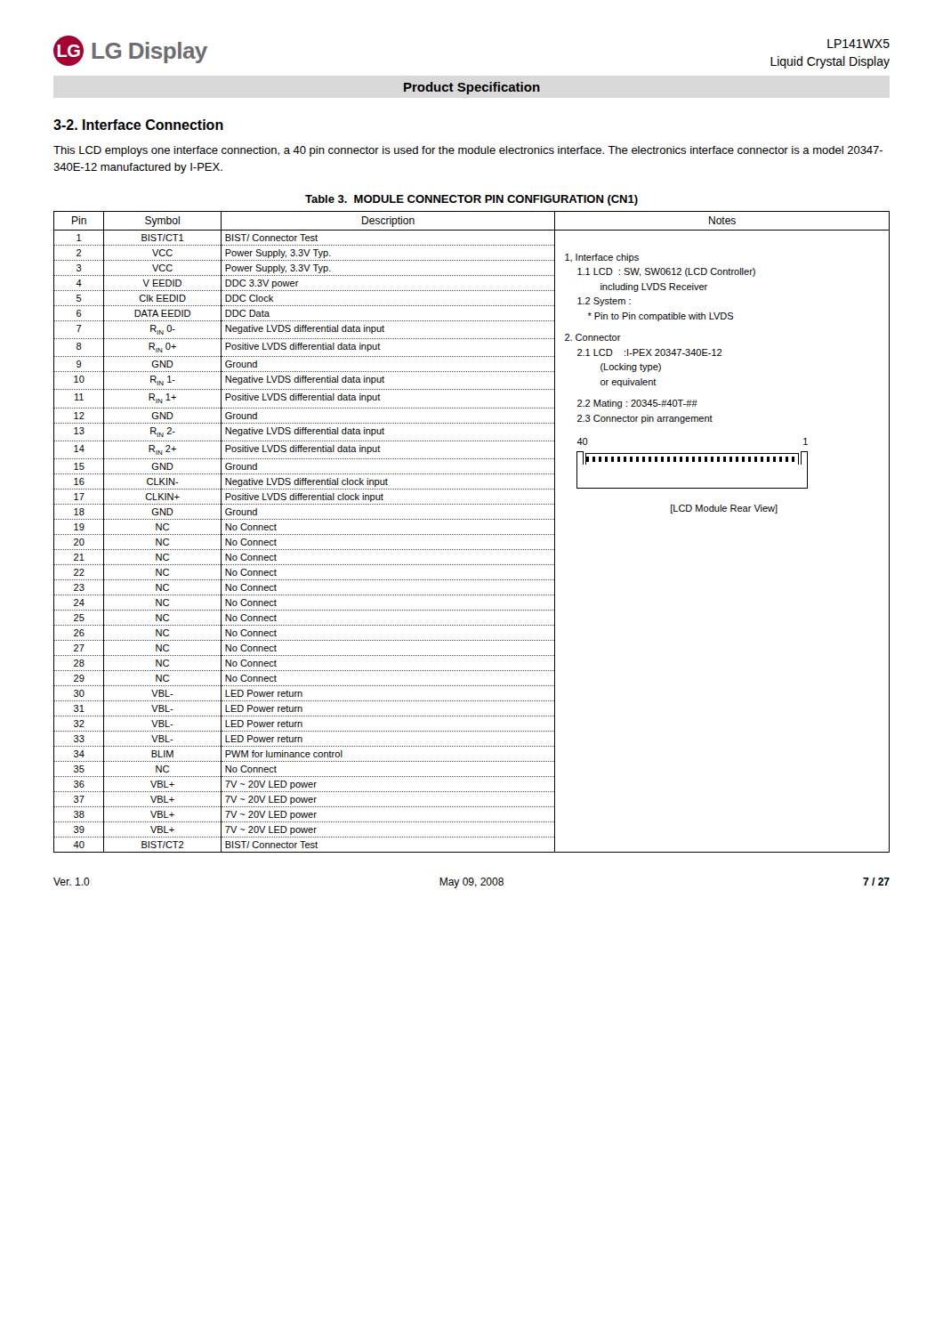LGLG Display
LP141WX5
Liquid Crystal Display
Product Specification
3-2. Interface Connection
This LCD employs one interface connection, a 40 pin connector is used for the module electronics interface. The electronics interface connector is a model 20347-340E-12 manufactured by I-PEX.
Table 3. MODULE CONNECTOR PIN CONFIGURATION (CN1)
| Pin | Symbol | Description | Notes |
| --- | --- | --- | --- |
| 1 | BIST/CT1 | BIST/ Connector Test | 1, Interface chips 1.1 LCD : SW, SW0612 (LCD Controller) including LVDS Receiver 1.2 System : * Pin to Pin compatible with LVDS 2. Connector 2.1 LCD :I-PEX 20347-340E-12 (Locking type) or equivalent 2.2 Mating : 20345-#40T-## 2.3 Connector pin arrangement 40 1 [LCD Module Rear View] |
| 2 | VCC | Power Supply, 3.3V Typ. |
| 3 | VCC | Power Supply, 3.3V Typ. |
| 4 | V EEDID | DDC 3.3V power |
| 5 | Clk EEDID | DDC Clock |
| 6 | DATA EEDID | DDC Data |
| 7 | R IN 0- | Negative LVDS differential data input |
| 8 | R IN 0+ | Positive LVDS differential data input |
| 9 | GND | Ground |
| 10 | R IN 1- | Negative LVDS differential data input |
| 11 | R IN 1+ | Positive LVDS differential data input |
| 12 | GND | Ground |
| 13 | R IN 2- | Negative LVDS differential data input |
| 14 | R IN 2+ | Positive LVDS differential data input |
| 15 | GND | Ground |
| 16 | CLKIN- | Negative LVDS differential clock input |
| 17 | CLKIN+ | Positive LVDS differential clock input |
| 18 | GND | Ground |
| 19 | NC | No Connect |
| 20 | NC | No Connect |
| 21 | NC | No Connect |
| 22 | NC | No Connect |
| 23 | NC | No Connect |
| 24 | NC | No Connect |
| 25 | NC | No Connect |
| 26 | NC | No Connect |
| 27 | NC | No Connect |
| 28 | NC | No Connect |
| 29 | NC | No Connect |
| 30 | VBL- | LED Power return |
| 31 | VBL- | LED Power return |
| 32 | VBL- | LED Power return |
| 33 | VBL- | LED Power return |
| 34 | BLIM | PWM for luminance control |
| 35 | NC | No Connect |
| 36 | VBL+ | 7V ~ 20V LED power |
| 37 | VBL+ | 7V ~ 20V LED power |
| 38 | VBL+ | 7V ~ 20V LED power |
| 39 | VBL+ | 7V ~ 20V LED power |
| 40 | BIST/CT2 | BIST/ Connector Test |
Ver. 1.0
May 09, 2008
7 / 27